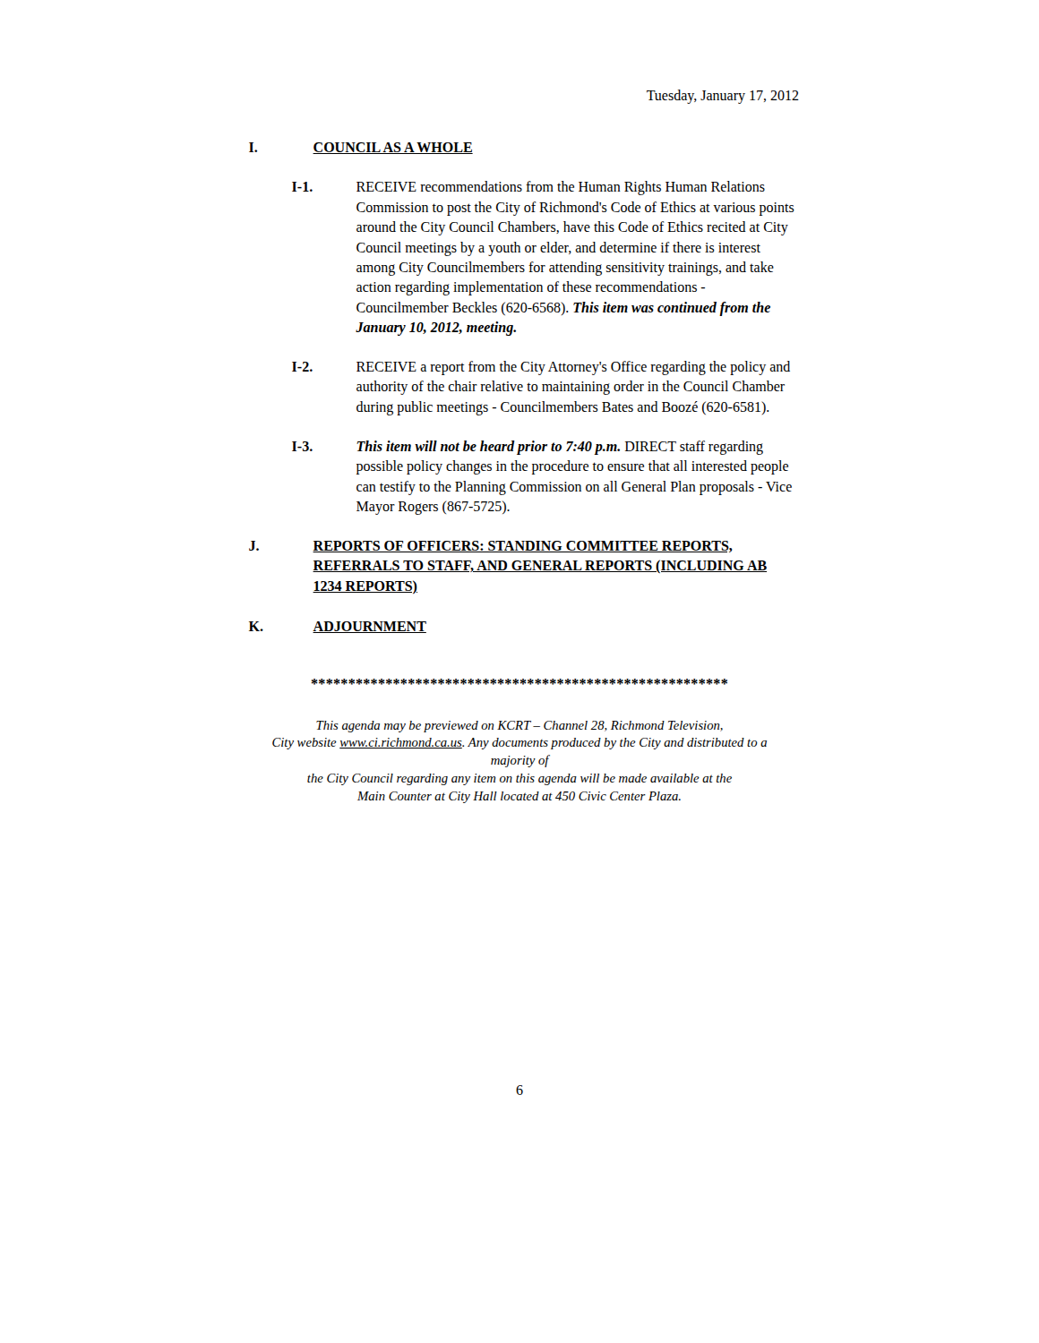Tuesday, January 17, 2012
I.
COUNCIL AS A WHOLE
I-1.
RECEIVE recommendations from the Human Rights Human Relations Commission to post the City of Richmond's Code of Ethics at various points around the City Council Chambers, have this Code of Ethics recited at City Council meetings by a youth or elder, and determine if there is interest among City Councilmembers for attending sensitivity trainings, and take action regarding implementation of these recommendations - Councilmember Beckles (620-6568). This item was continued from the January 10, 2012, meeting.
I-2.
RECEIVE a report from the City Attorney's Office regarding the policy and authority of the chair relative to maintaining order in the Council Chamber during public meetings - Councilmembers Bates and Boozé (620-6581).
I-3.
This item will not be heard prior to 7:40 p.m. DIRECT staff regarding possible policy changes in the procedure to ensure that all interested people can testify to the Planning Commission on all General Plan proposals - Vice Mayor Rogers (867-5725).
J.
REPORTS OF OFFICERS: STANDING COMMITTEE REPORTS, REFERRALS TO STAFF, AND GENERAL REPORTS (INCLUDING AB 1234 REPORTS)
K.
ADJOURNMENT
********************************************************
This agenda may be previewed on KCRT – Channel 28, Richmond Television,
City website www.ci.richmond.ca.us. Any documents produced by the City and distributed to a majority of
the City Council regarding any item on this agenda will be made available at the
Main Counter at City Hall located at 450 Civic Center Plaza.
6